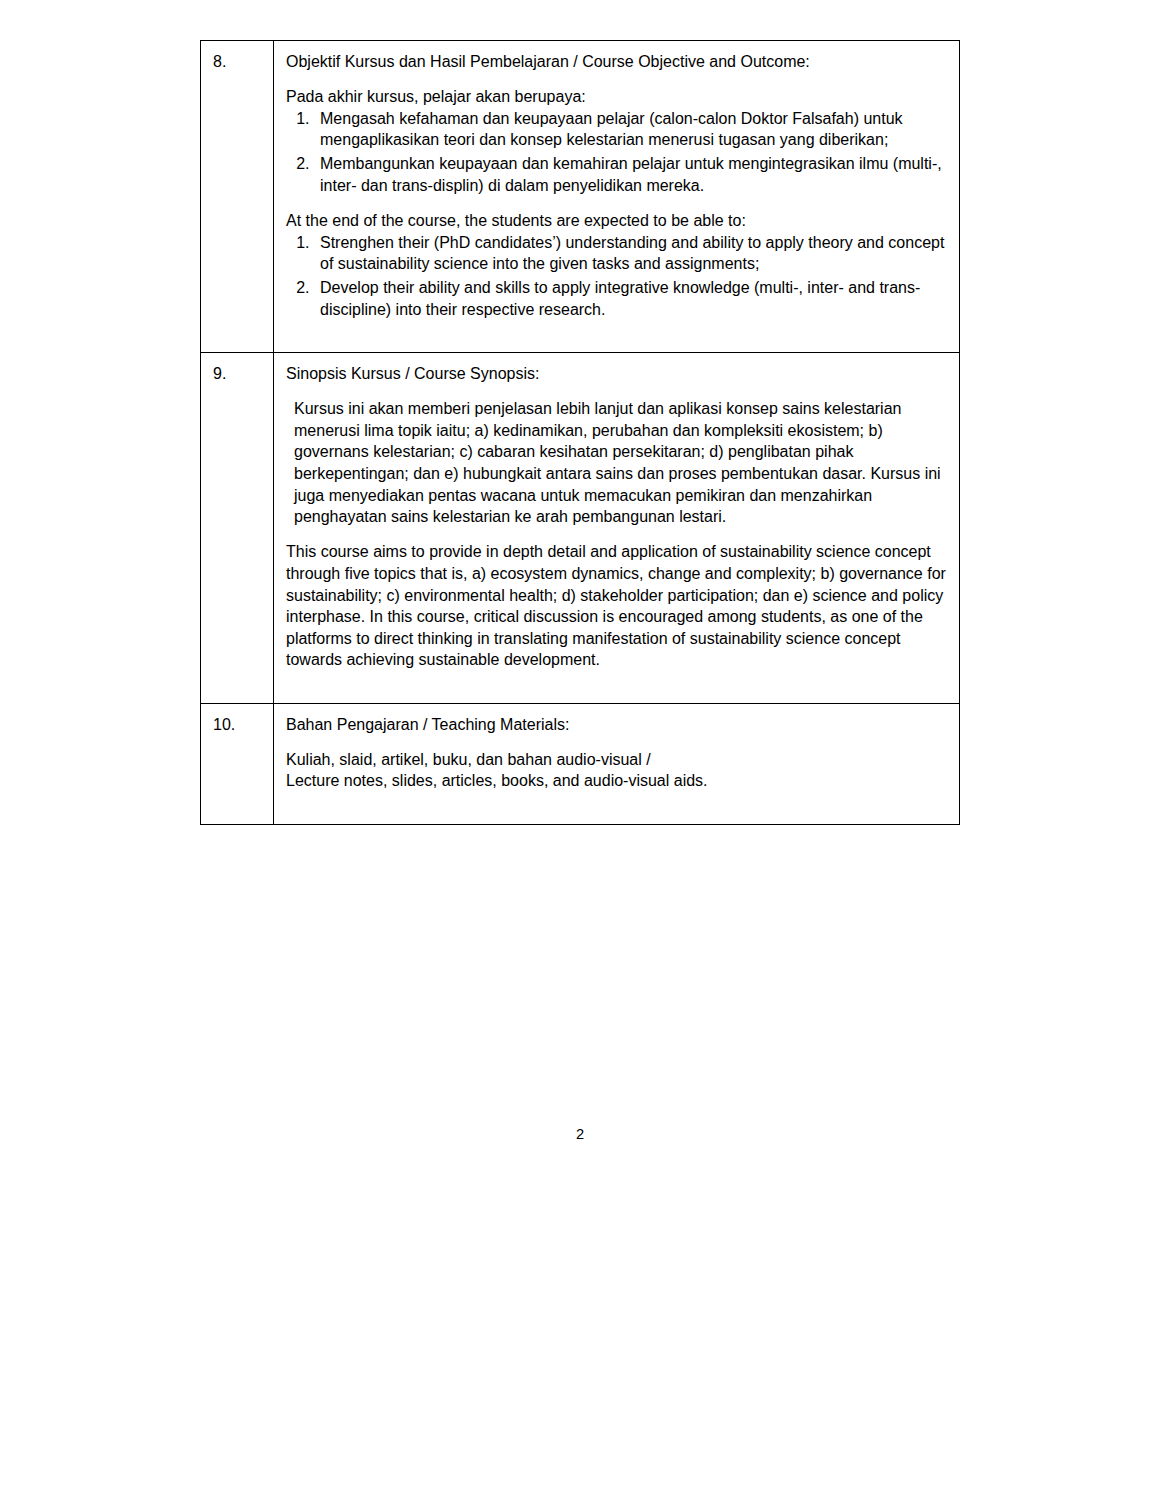| 8. | Objektif Kursus dan Hasil Pembelajaran / Course Objective and Outcome: Pada akhir kursus, pelajar akan berupaya: Mengasah kefahaman dan keupayaan pelajar (calon-calon Doktor Falsafah) untuk mengaplikasikan teori dan konsep kelestarian menerusi tugasan yang diberikan; Membangunkan keupayaan dan kemahiran pelajar untuk mengintegrasikan ilmu (multi-, inter- dan trans-displin) di dalam penyelidikan mereka. At the end of the course, the students are expected to be able to: Strenghen their (PhD candidates’) understanding and ability to apply theory and concept of sustainability science into the given tasks and assignments; Develop their ability and skills to apply integrative knowledge (multi-, inter- and trans-discipline) into their respective research. |
| 9. | Sinopsis Kursus / Course Synopsis: Kursus ini akan memberi penjelasan lebih lanjut dan aplikasi konsep sains kelestarian menerusi lima topik iaitu; a) kedinamikan, perubahan dan kompleksiti ekosistem; b) governans kelestarian; c) cabaran kesihatan persekitaran; d) penglibatan pihak berkepentingan; dan e) hubungkait antara sains dan proses pembentukan dasar. Kursus ini juga menyediakan pentas wacana untuk memacukan pemikiran dan menzahirkan penghayatan sains kelestarian ke arah pembangunan lestari. This course aims to provide in depth detail and application of sustainability science concept through five topics that is, a) ecosystem dynamics, change and complexity; b) governance for sustainability; c) environmental health; d) stakeholder participation; dan e) science and policy interphase. In this course, critical discussion is encouraged among students, as one of the platforms to direct thinking in translating manifestation of sustainability science concept towards achieving sustainable development. |
| 10. | Bahan Pengajaran / Teaching Materials: Kuliah, slaid, artikel, buku, dan bahan audio-visual / Lecture notes, slides, articles, books, and audio-visual aids. |
2